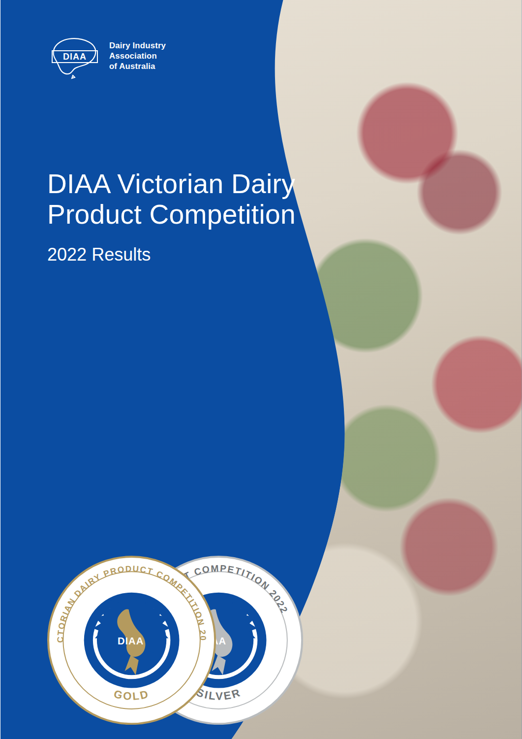DIAA
Dairy Industry
Association
of Australia
DIAA Victorian Dairy Product Competition
2022 Results
AA PRODUCT COMPETITION 2022 SILVER
DIAA VICTORIAN DAIRY PRODUCT COMPETITION 2022 GOLD